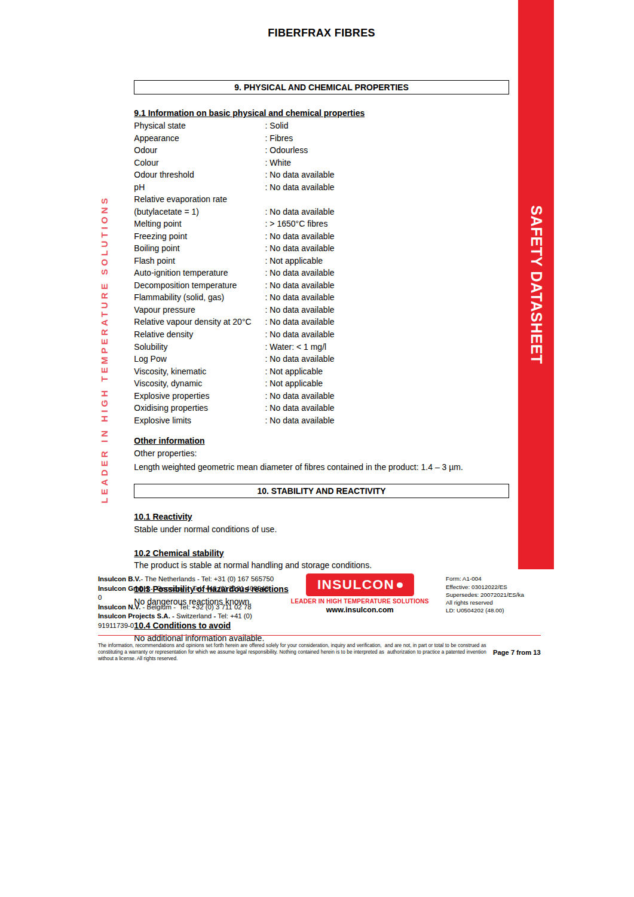LEADER IN HIGH TEMPERATURE SOLUTIONS
SAFETY DATASHEET
FIBERFRAX FIBRES
9. PHYSICAL AND CHEMICAL PROPERTIES
9.1 Information on basic physical and chemical properties
| Physical state | : Solid |
| Appearance | : Fibres |
| Odour | : Odourless |
| Colour | : White |
| Odour threshold | : No data available |
| pH | : No data available |
| Relative evaporation rate | |
| (butylacetate = 1) | : No data available |
| Melting point | : > 1650°C fibres |
| Freezing point | : No data available |
| Boiling point | : No data available |
| Flash point | : Not applicable |
| Auto-ignition temperature | : No data available |
| Decomposition temperature | : No data available |
| Flammability (solid, gas) | : No data available |
| Vapour pressure | : No data available |
| Relative vapour density at 20°C | : No data available |
| Relative density | : No data available |
| Solubility | : Water: < 1 mg/l |
| Log Pow | : No data available |
| Viscosity, kinematic | : Not applicable |
| Viscosity, dynamic | : Not applicable |
| Explosive properties | : No data available |
| Oxidising properties | : No data available |
| Explosive limits | : No data available |
Other information
Other properties:
Length weighted geometric mean diameter of fibres contained in the product: 1.4 – 3 µm.
10. STABILITY AND REACTIVITY
10.1 Reactivity
Stable under normal conditions of use.
10.2 Chemical stability
The product is stable at normal handling and storage conditions.
10.3 Possibility of hazardous reactions
No dangerous reactions known.
10.4 Conditions to avoid
No additional information available.
Insulcon B.V.- The Netherlands - Tel: +31 (0) 167 565750
Insulcon GmbH - Germany - Tel: +49 (0) 2131 408548-0
Insulcon N.V. - Belgium - Tel: +32 (0) 3 711 02 78
Insulcon Projects S.A. - Switzerland - Tel: +41 (0) 91911739-0
INSULCON
LEADER IN HIGH TEMPERATURE SOLUTIONS
www.insulcon.com
Form: A1-004
Effective: 03012022/ES
Supersedes: 20072021/ES/ka
All rights reserved
LD: U0504202 (48.00)
The information, recommendations and opinions set forth herein are offered solely for your consideration, inquiry and verification, and are not, in part or total to be construed as constituting a warranty or representation for which we assume legal responsibility. Nothing contained herein is to be interpreted as authorization to practice a patented invention without a license. All rights reserved.
Page 7 from 13